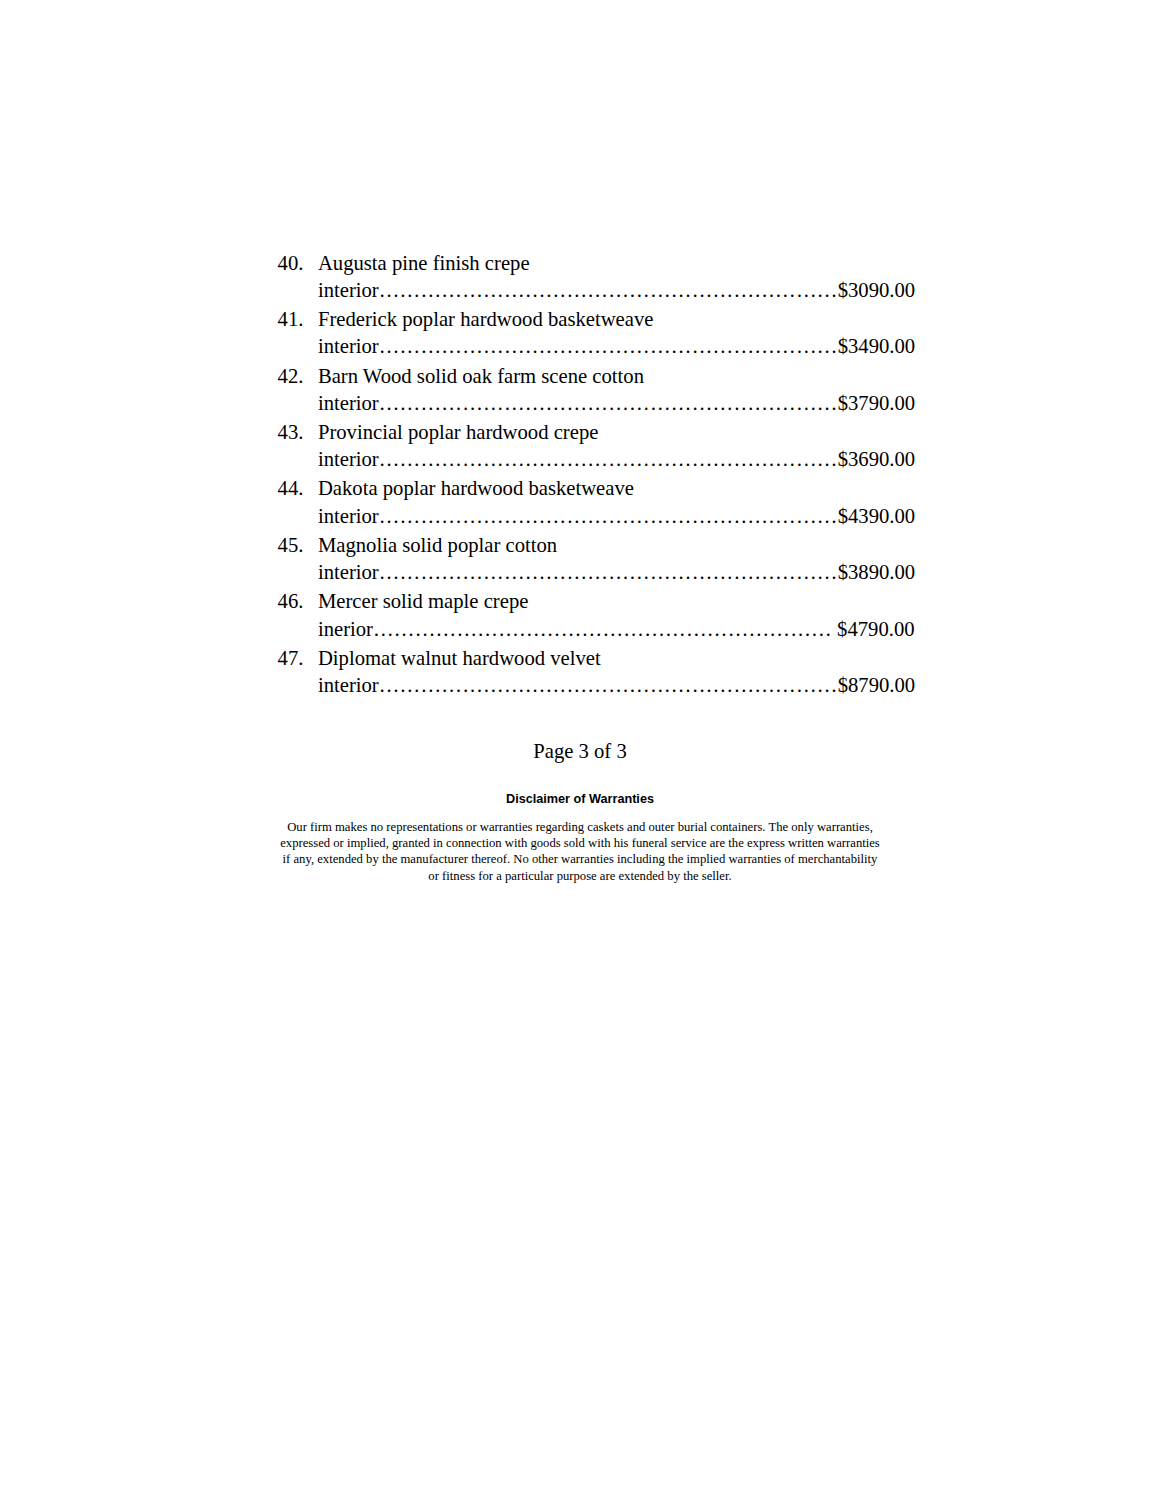40. Augusta pine finish crepe interior…………………………………………………………$3090.00
41. Frederick poplar hardwood basketweave interior…………………………………………………………$3490.00
42. Barn Wood solid oak farm scene cotton interior…………………………………………………………$3790.00
43. Provincial poplar hardwood crepe interior…………………………………………………………$3690.00
44. Dakota poplar hardwood basketweave interior…………………………………………………………$4390.00
45. Magnolia solid poplar cotton interior…………………………………………………………$3890.00
46. Mercer solid maple crepe inerior………………………………………………………… $4790.00
47. Diplomat walnut hardwood velvet interior…………………………………………………………$8790.00
Page 3 of 3
Disclaimer of Warranties
Our firm makes no representations or warranties regarding caskets and outer burial containers. The only warranties, expressed or implied, granted in connection with goods sold with his funeral service are the express written warranties if any, extended by the manufacturer thereof. No other warranties including the implied warranties of merchantability or fitness for a particular purpose are extended by the seller.